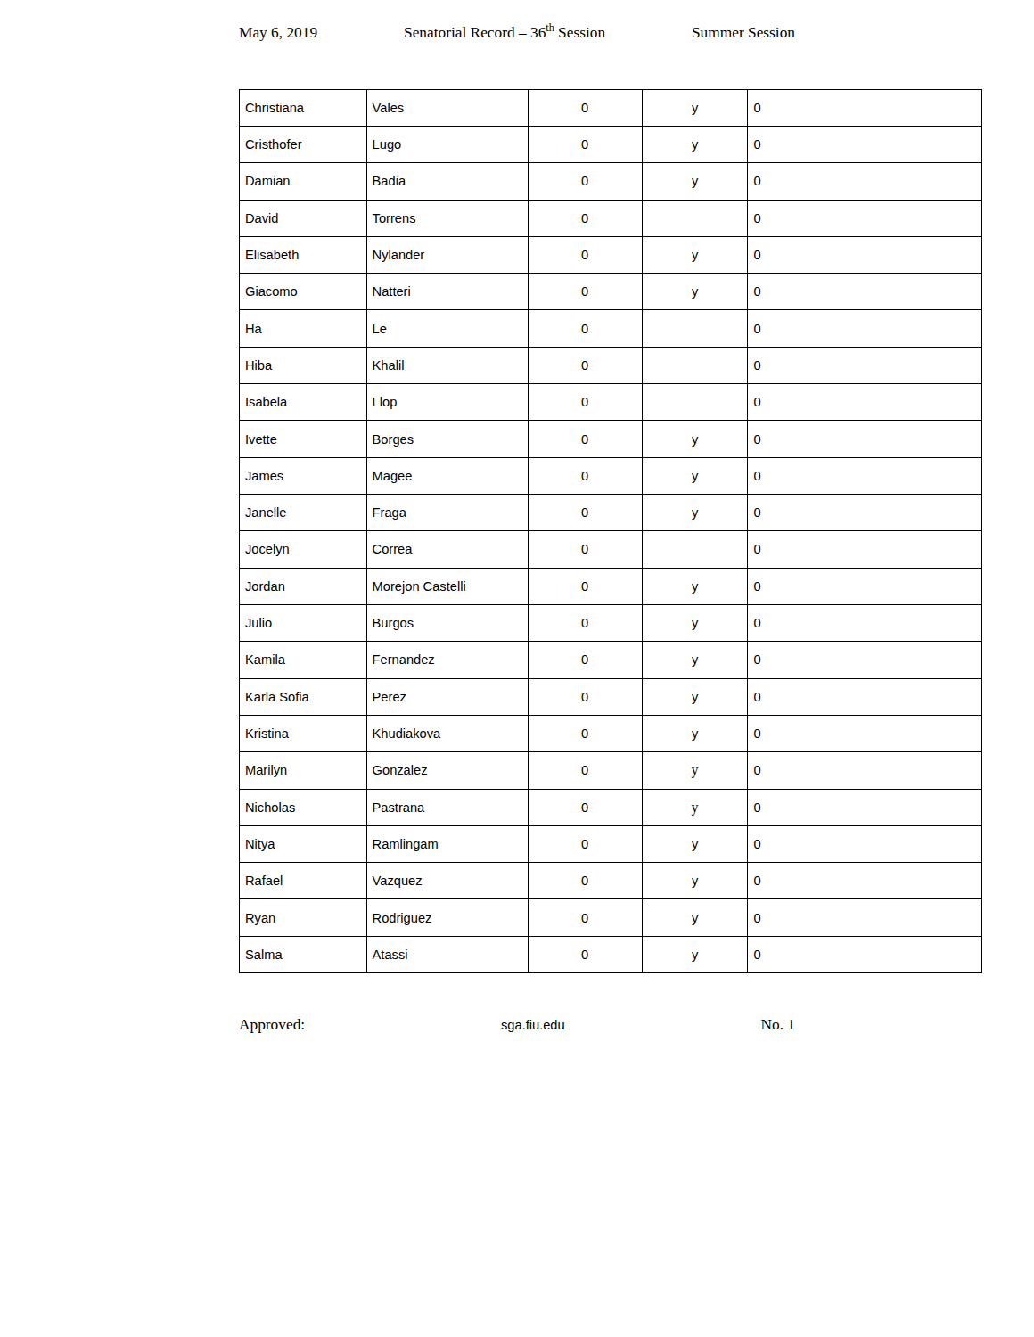May 6, 2019
Senatorial Record – 36th Session
Summer Session
| Christiana | Vales | 0 | y | 0 |
| Cristhofer | Lugo | 0 | y | 0 |
| Damian | Badia | 0 | y | 0 |
| David | Torrens | 0 | | 0 |
| Elisabeth | Nylander | 0 | y | 0 |
| Giacomo | Natteri | 0 | y | 0 |
| Ha | Le | 0 | | 0 |
| Hiba | Khalil | 0 | | 0 |
| Isabela | Llop | 0 | | 0 |
| Ivette | Borges | 0 | y | 0 |
| James | Magee | 0 | y | 0 |
| Janelle | Fraga | 0 | y | 0 |
| Jocelyn | Correa | 0 | | 0 |
| Jordan | Morejon Castelli | 0 | y | 0 |
| Julio | Burgos | 0 | y | 0 |
| Kamila | Fernandez | 0 | y | 0 |
| Karla Sofia | Perez | 0 | y | 0 |
| Kristina | Khudiakova | 0 | y | 0 |
| Marilyn | Gonzalez | 0 | y | 0 |
| Nicholas | Pastrana | 0 | y | 0 |
| Nitya | Ramlingam | 0 | y | 0 |
| Rafael | Vazquez | 0 | y | 0 |
| Ryan | Rodriguez | 0 | y | 0 |
| Salma | Atassi | 0 | y | 0 |
Approved:
sga.fiu.edu
No. 1